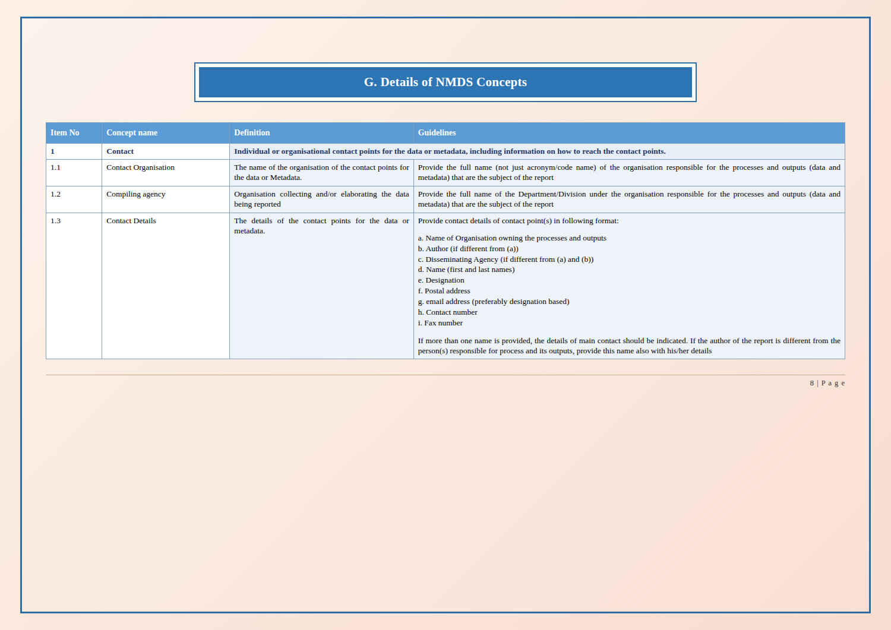G. Details of NMDS Concepts
| Item No | Concept name | Definition | Guidelines |
| --- | --- | --- | --- |
| 1 | Contact | Individual or organisational contact points for the data or metadata, including information on how to reach the contact points. |
| 1.1 | Contact Organisation | The name of the organisation of the contact points for the data or Metadata. | Provide the full name (not just acronym/code name) of the organisation responsible for the processes and outputs (data and metadata) that are the subject of the report |
| 1.2 | Compiling agency | Organisation collecting and/or elaborating the data being reported | Provide the full name of the Department/Division under the organisation responsible for the processes and outputs (data and metadata) that are the subject of the report |
| 1.3 | Contact Details | The details of the contact points for the data or metadata. | Provide contact details of contact point(s) in following format: a. Name of Organisation owning the processes and outputs b. Author (if different from (a)) c. Disseminating Agency (if different from (a) and (b)) d. Name (first and last names) e. Designation f. Postal address g. email address (preferably designation based) h. Contact number i. Fax number If more than one name is provided, the details of main contact should be indicated. If the author of the report is different from the person(s) responsible for process and its outputs, provide this name also with his/her details |
8 | P a g e